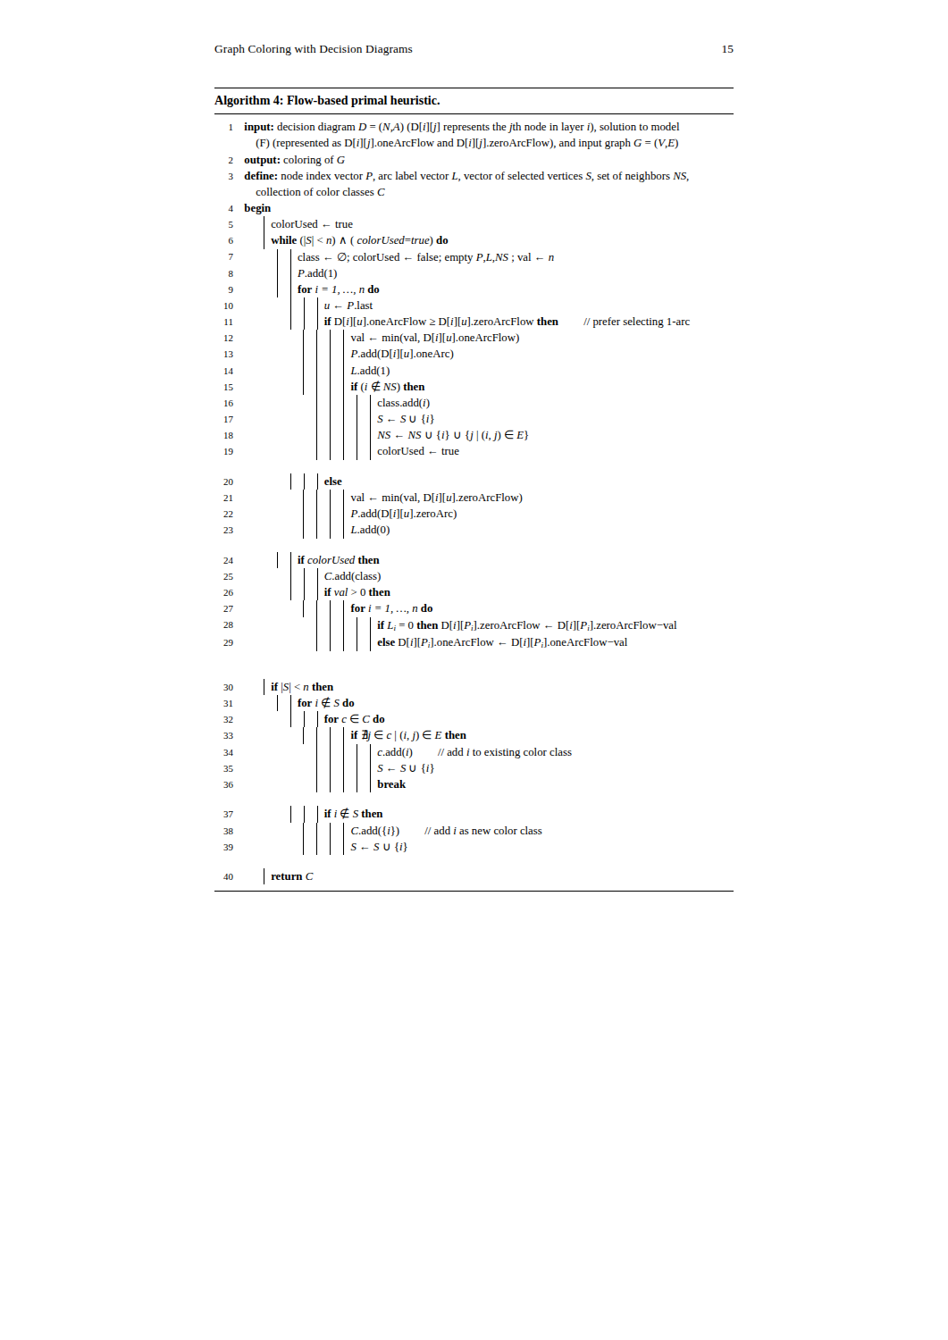Graph Coloring with Decision Diagrams 15
Algorithm 4: Flow-based primal heuristic.
input: decision diagram D = (N,A) (D[i][j] represents the jth node in layer i), solution to model
(F) (represented as D[i][j].oneArcFlow and D[i][j].zeroArcFlow), and input graph G = (V,E)
output: coloring of G
define: node index vector P, arc label vector L, vector of selected vertices S, set of neighbors NS,
collection of color classes C
begin
colorUsed ← true
while (|S| < n) ∧ ( colorUsed=true) do
class ← ∅; colorUsed ← false; empty P,L,NS ; val ← n
P.add(1)
for i = 1, …, n do
u ← P.last
if D[i][u].oneArcFlow ≥ D[i][u].zeroArcFlow then // prefer selecting 1-arc
val ← min(val, D[i][u].oneArcFlow)
P.add(D[i][u].oneArc)
L.add(1)
if (i ∉ NS) then
class.add(i)
S ← S ∪ {i}
NS ← NS ∪ {i} ∪ {j | (i, j) ∈ E}
colorUsed ← true
else
val ← min(val, D[i][u].zeroArcFlow)
P.add(D[i][u].zeroArc)
L.add(0)
if colorUsed then
C.add(class)
if val > 0 then
for i = 1, …, n do
if Li = 0 then D[i][Pi].zeroArcFlow ← D[i][Pi].zeroArcFlow−val
else D[i][Pi].oneArcFlow ← D[i][Pi].oneArcFlow−val
if |S| < n then
for i ∉ S do
for c ∈ C do
if ∄j ∈ c | (i, j) ∈ E then
c.add(i) // add i to existing color class
S ← S ∪ {i}
break
if i ∉ S then
C.add({i}) // add i as new color class
S ← S ∪ {i}
return C